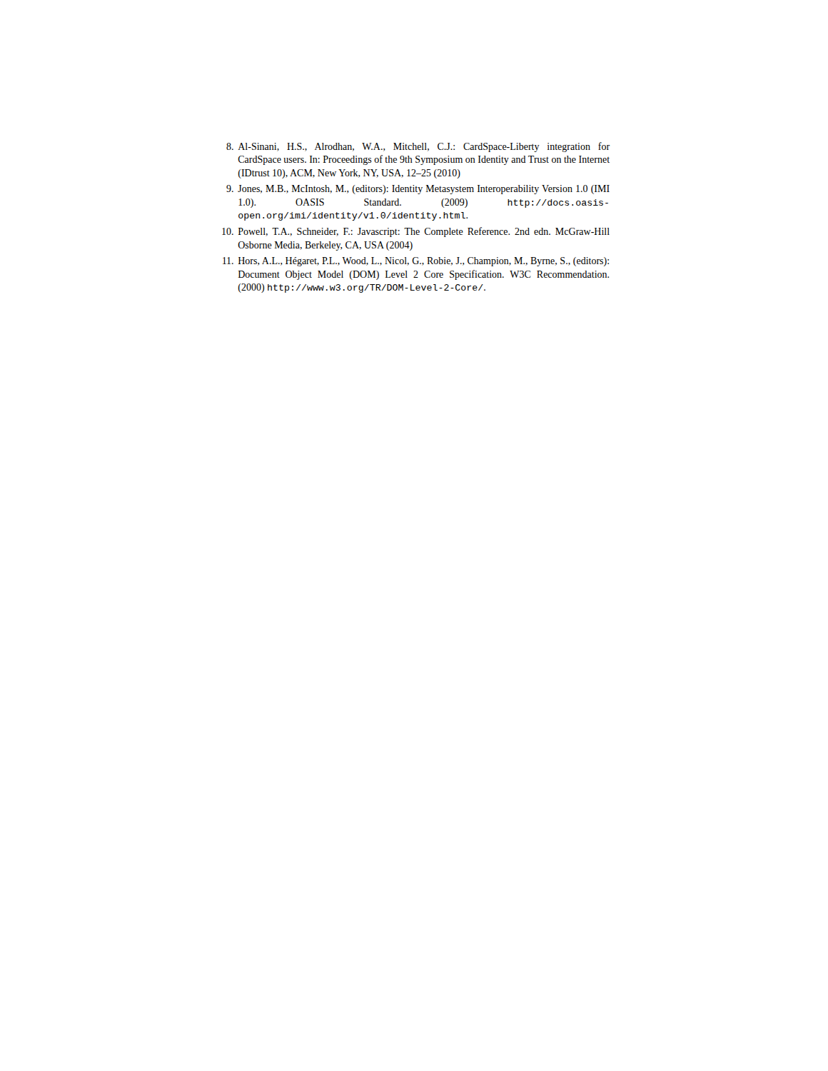8. Al-Sinani, H.S., Alrodhan, W.A., Mitchell, C.J.: CardSpace-Liberty integration for CardSpace users. In: Proceedings of the 9th Symposium on Identity and Trust on the Internet (IDtrust 10), ACM, New York, NY, USA, 12–25 (2010)
9. Jones, M.B., McIntosh, M., (editors): Identity Metasystem Interoperability Version 1.0 (IMI 1.0). OASIS Standard. (2009) http://docs.oasis-open.org/imi/identity/v1.0/identity.html.
10. Powell, T.A., Schneider, F.: Javascript: The Complete Reference. 2nd edn. McGraw-Hill Osborne Media, Berkeley, CA, USA (2004)
11. Hors, A.L., Hégaret, P.L., Wood, L., Nicol, G., Robie, J., Champion, M., Byrne, S., (editors): Document Object Model (DOM) Level 2 Core Specification. W3C Recommendation. (2000) http://www.w3.org/TR/DOM-Level-2-Core/.